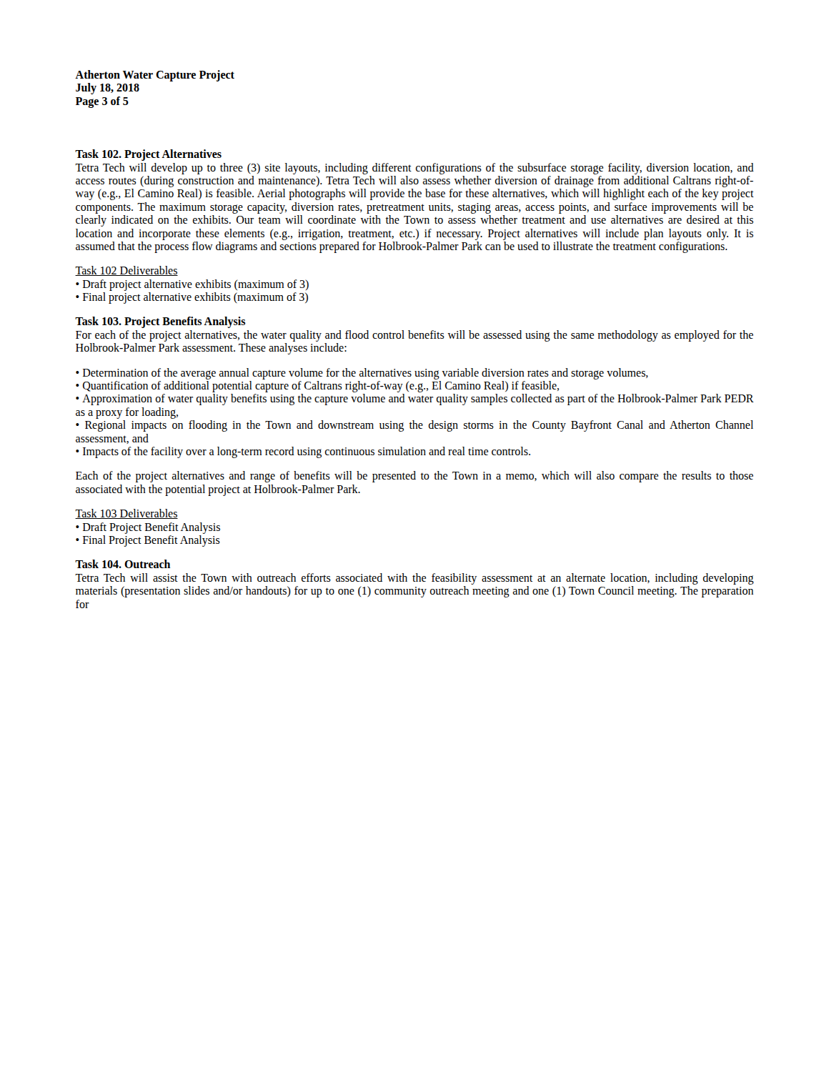Atherton Water Capture Project
July 18, 2018
Page 3 of 5
Task 102. Project Alternatives
Tetra Tech will develop up to three (3) site layouts, including different configurations of the subsurface storage facility, diversion location, and access routes (during construction and maintenance). Tetra Tech will also assess whether diversion of drainage from additional Caltrans right-of-way (e.g., El Camino Real) is feasible. Aerial photographs will provide the base for these alternatives, which will highlight each of the key project components. The maximum storage capacity, diversion rates, pretreatment units, staging areas, access points, and surface improvements will be clearly indicated on the exhibits. Our team will coordinate with the Town to assess whether treatment and use alternatives are desired at this location and incorporate these elements (e.g., irrigation, treatment, etc.) if necessary. Project alternatives will include plan layouts only. It is assumed that the process flow diagrams and sections prepared for Holbrook-Palmer Park can be used to illustrate the treatment configurations.
Task 102 Deliverables
Draft project alternative exhibits (maximum of 3)
Final project alternative exhibits (maximum of 3)
Task 103. Project Benefits Analysis
For each of the project alternatives, the water quality and flood control benefits will be assessed using the same methodology as employed for the Holbrook-Palmer Park assessment. These analyses include:
Determination of the average annual capture volume for the alternatives using variable diversion rates and storage volumes,
Quantification of additional potential capture of Caltrans right-of-way (e.g., El Camino Real) if feasible,
Approximation of water quality benefits using the capture volume and water quality samples collected as part of the Holbrook-Palmer Park PEDR as a proxy for loading,
Regional impacts on flooding in the Town and downstream using the design storms in the County Bayfront Canal and Atherton Channel assessment, and
Impacts of the facility over a long-term record using continuous simulation and real time controls.
Each of the project alternatives and range of benefits will be presented to the Town in a memo, which will also compare the results to those associated with the potential project at Holbrook-Palmer Park.
Task 103 Deliverables
Draft Project Benefit Analysis
Final Project Benefit Analysis
Task 104. Outreach
Tetra Tech will assist the Town with outreach efforts associated with the feasibility assessment at an alternate location, including developing materials (presentation slides and/or handouts) for up to one (1) community outreach meeting and one (1) Town Council meeting. The preparation for